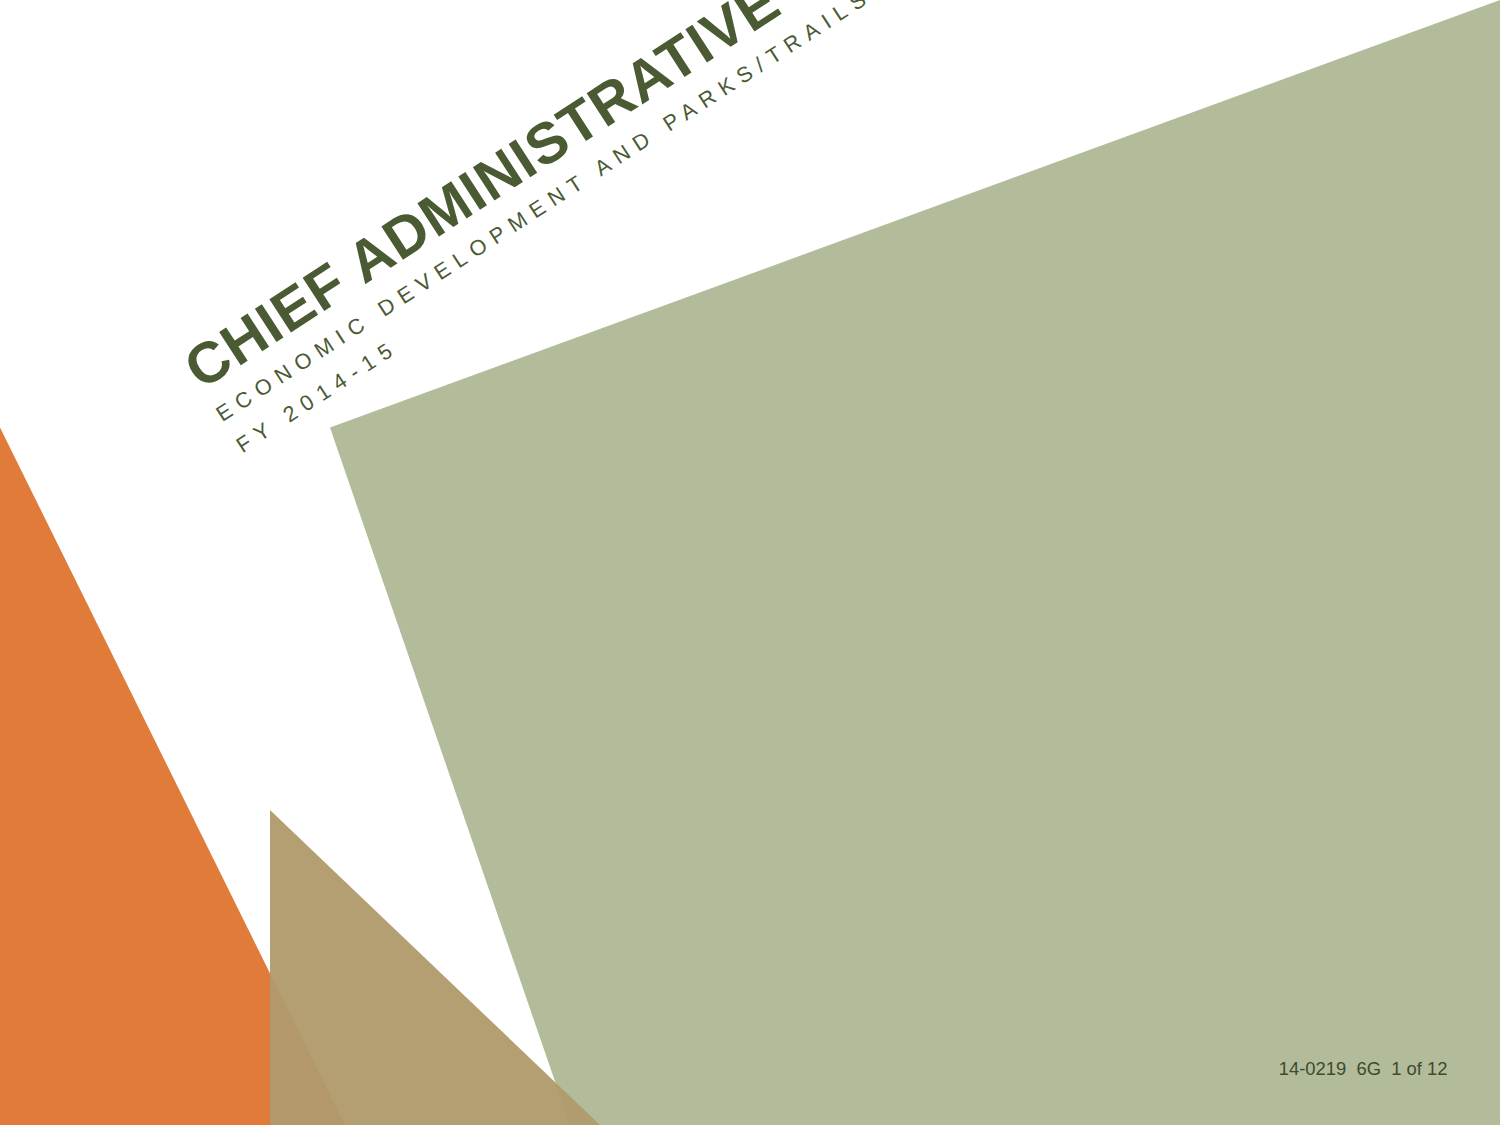Chief Administrative Office
Economic Development and Parks/Trails
FY 2014-15
14-0219 6G 1 of 12